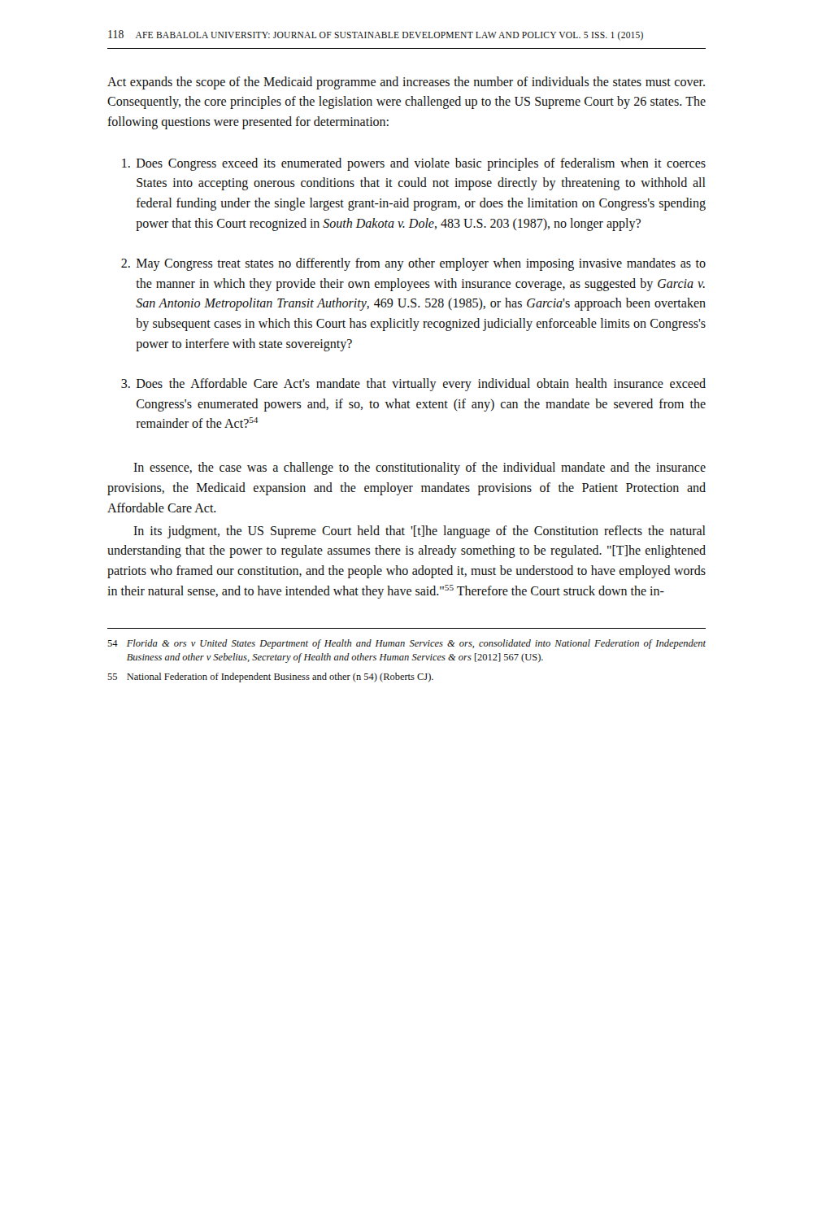118 Afe Babalola University: Journal of Sustainable Development Law and Policy Vol. 5 Iss. 1 (2015)
Act expands the scope of the Medicaid programme and increases the number of individuals the states must cover. Consequently, the core principles of the legislation were challenged up to the US Supreme Court by 26 states. The following questions were presented for determination:
Does Congress exceed its enumerated powers and violate basic principles of federalism when it coerces States into accepting onerous conditions that it could not impose directly by threatening to withhold all federal funding under the single largest grant-in-aid program, or does the limitation on Congress's spending power that this Court recognized in South Dakota v. Dole, 483 U.S. 203 (1987), no longer apply?
May Congress treat states no differently from any other employer when imposing invasive mandates as to the manner in which they provide their own employees with insurance coverage, as suggested by Garcia v. San Antonio Metropolitan Transit Authority, 469 U.S. 528 (1985), or has Garcia's approach been overtaken by subsequent cases in which this Court has explicitly recognized judicially enforceable limits on Congress's power to interfere with state sovereignty?
Does the Affordable Care Act's mandate that virtually every individual obtain health insurance exceed Congress's enumerated powers and, if so, to what extent (if any) can the mandate be severed from the remainder of the Act?54
In essence, the case was a challenge to the constitutionality of the individual mandate and the insurance provisions, the Medicaid expansion and the employer mandates provisions of the Patient Protection and Affordable Care Act.
In its judgment, the US Supreme Court held that '[t]he language of the Constitution reflects the natural understanding that the power to regulate assumes there is already something to be regulated. "[T]he enlightened patriots who framed our constitution, and the people who adopted it, must be understood to have employed words in their natural sense, and to have intended what they have said."55 Therefore the Court struck down the in-
54 Florida & ors v United States Department of Health and Human Services & ors, consolidated into National Federation of Independent Business and other v Sebelius, Secretary of Health and others Human Services & ors [2012] 567 (US).
55 National Federation of Independent Business and other (n 54) (Roberts CJ).